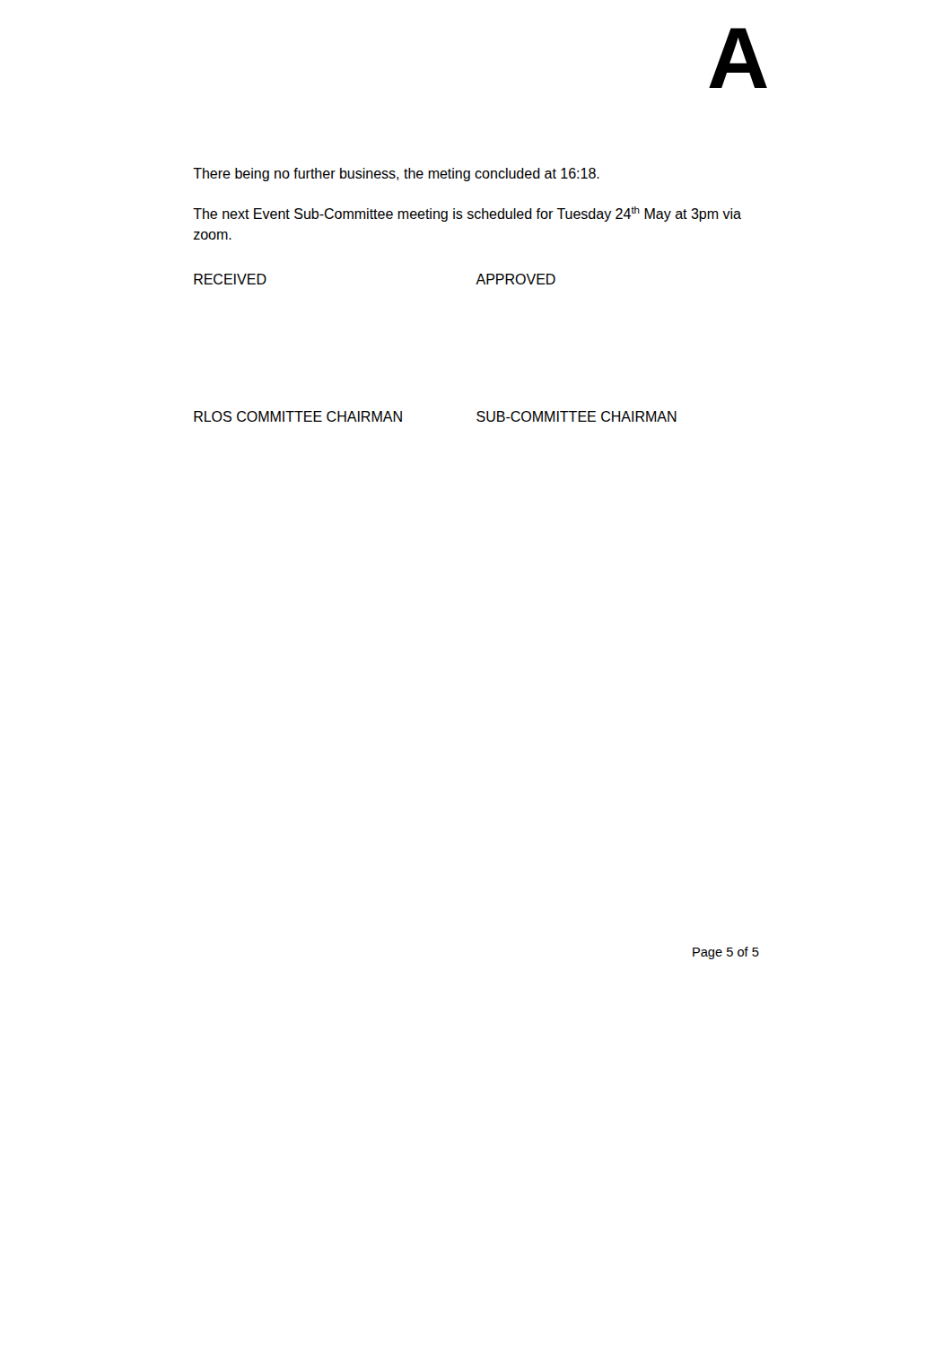A
There being no further business, the meting concluded at 16:18.
The next Event Sub-Committee meeting is scheduled for Tuesday 24th May at 3pm via zoom.
RECEIVED
APPROVED
RLOS COMMITTEE CHAIRMAN
SUB-COMMITTEE CHAIRMAN
Page 5 of 5